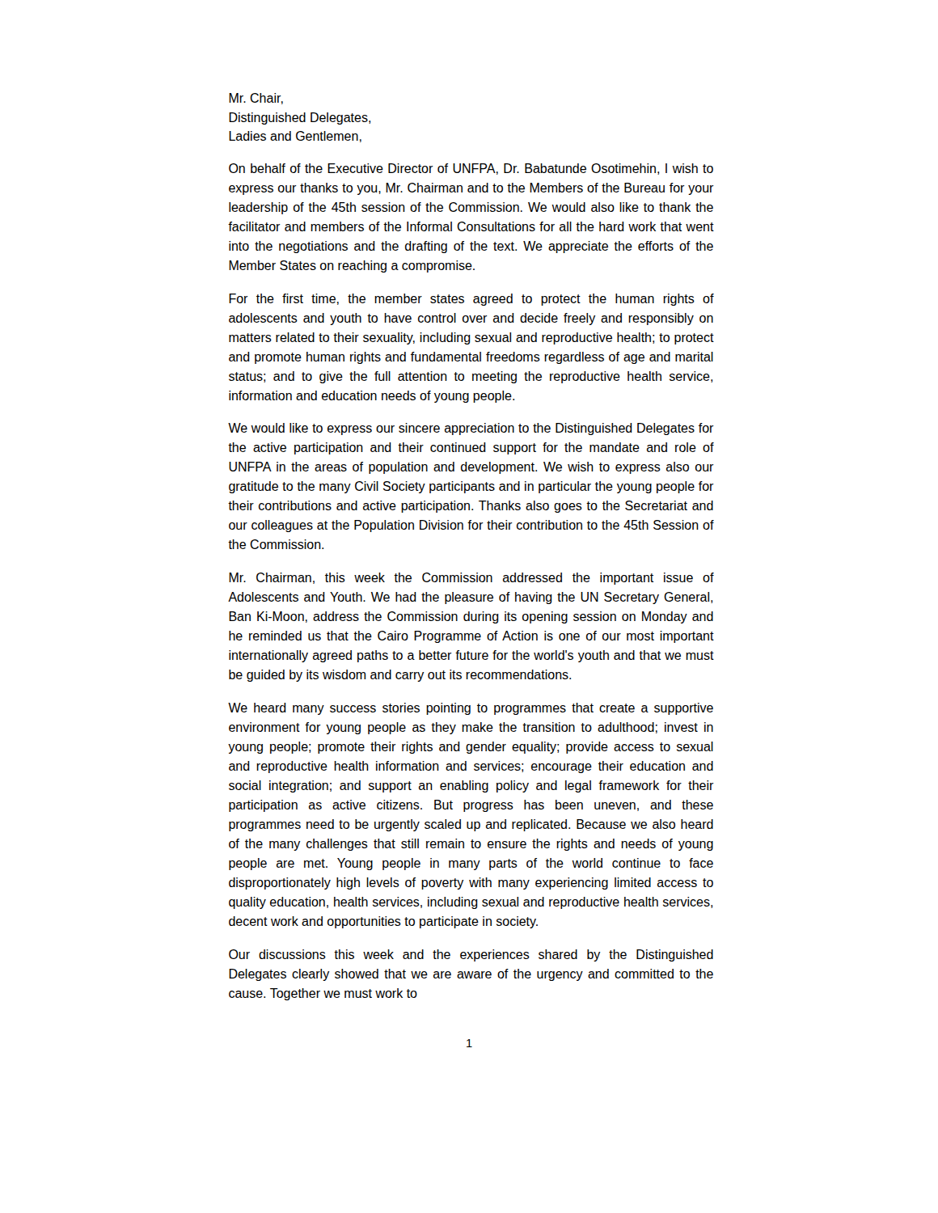Mr. Chair,
Distinguished Delegates,
Ladies and Gentlemen,
On behalf of the Executive Director of UNFPA, Dr. Babatunde Osotimehin, I wish to express our thanks to you, Mr. Chairman and to the Members of the Bureau for your leadership of the 45th session of the Commission. We would also like to thank the facilitator and members of the Informal Consultations for all the hard work that went into the negotiations and the drafting of the text. We appreciate the efforts of the Member States on reaching a compromise.
For the first time, the member states agreed to protect the human rights of adolescents and youth to have control over and decide freely and responsibly on matters related to their sexuality, including sexual and reproductive health; to protect and promote human rights and fundamental freedoms regardless of age and marital status; and to give the full attention to meeting the reproductive health service, information and education needs of young people.
We would like to express our sincere appreciation to the Distinguished Delegates for the active participation and their continued support for the mandate and role of UNFPA in the areas of population and development. We wish to express also our gratitude to the many Civil Society participants and in particular the young people for their contributions and active participation. Thanks also goes to the Secretariat and our colleagues at the Population Division for their contribution to the 45th Session of the Commission.
Mr. Chairman, this week the Commission addressed the important issue of Adolescents and Youth. We had the pleasure of having the UN Secretary General, Ban Ki-Moon, address the Commission during its opening session on Monday and he reminded us that the Cairo Programme of Action is one of our most important internationally agreed paths to a better future for the world's youth and that we must be guided by its wisdom and carry out its recommendations.
We heard many success stories pointing to programmes that create a supportive environment for young people as they make the transition to adulthood; invest in young people; promote their rights and gender equality; provide access to sexual and reproductive health information and services; encourage their education and social integration; and support an enabling policy and legal framework for their participation as active citizens. But progress has been uneven, and these programmes need to be urgently scaled up and replicated. Because we also heard of the many challenges that still remain to ensure the rights and needs of young people are met. Young people in many parts of the world continue to face disproportionately high levels of poverty with many experiencing limited access to quality education, health services, including sexual and reproductive health services, decent work and opportunities to participate in society.
Our discussions this week and the experiences shared by the Distinguished Delegates clearly showed that we are aware of the urgency and committed to the cause. Together we must work to
1